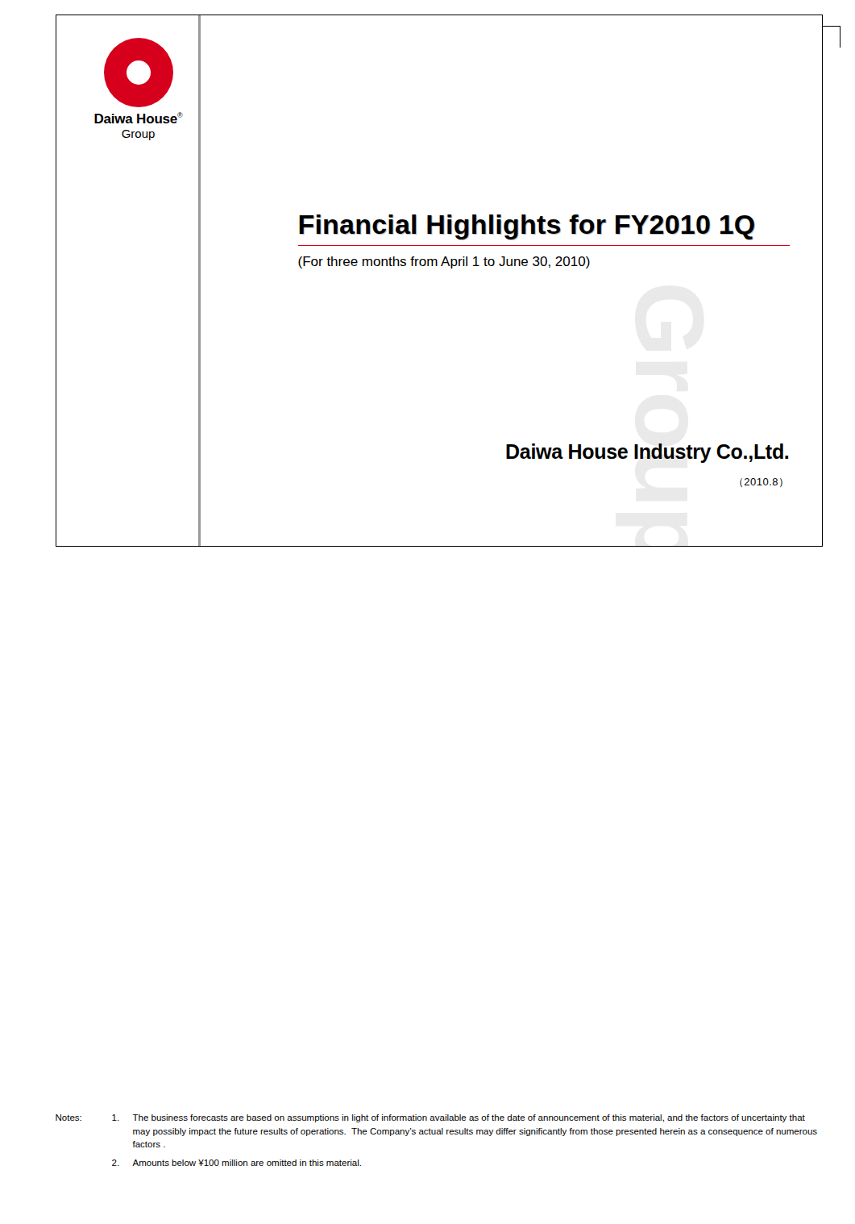Daiwa House Group
Daiwa House®
Group
Financial Highlights for FY2010 1Q
(For three months from April 1 to June 30, 2010)
Daiwa House Industry Co.,Ltd.
（2010.8）
| Notes: | 1. | The business forecasts are based on assumptions in light of information available as of the date of announcement of this material, and the factors of uncertainty that may possibly impact the future results of operations. The Company’s actual results may differ significantly from those presented herein as a consequence of numerous factors . |
| | 2. | Amounts below ¥100 million are omitted in this material. |